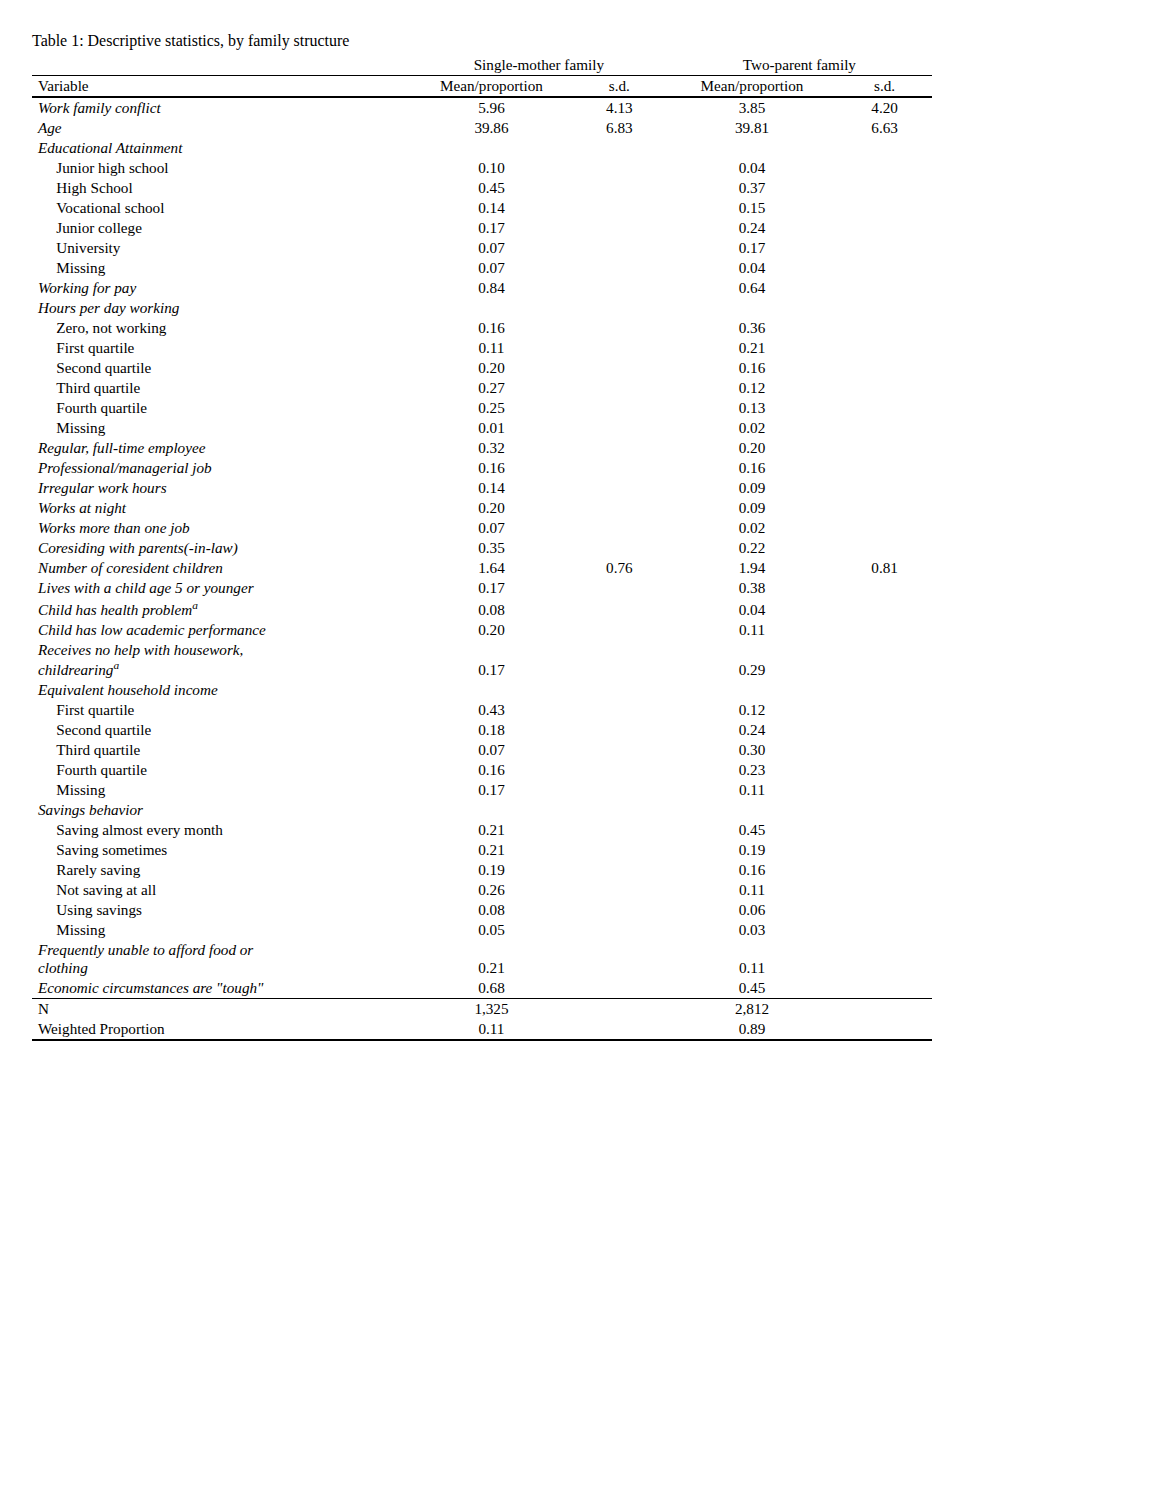Table 1: Descriptive statistics, by family structure
| | Single-mother family | Two-parent family |
| --- | --- | --- |
| Variable | Mean/proportion | s.d. | Mean/proportion | s.d. |
| Work family conflict | 5.96 | 4.13 | 3.85 | 4.20 |
| Age | 39.86 | 6.83 | 39.81 | 6.63 |
| Educational Attainment | | | | |
| Junior high school | 0.10 | | 0.04 | |
| High School | 0.45 | | 0.37 | |
| Vocational school | 0.14 | | 0.15 | |
| Junior college | 0.17 | | 0.24 | |
| University | 0.07 | | 0.17 | |
| Missing | 0.07 | | 0.04 | |
| Working for pay | 0.84 | | 0.64 | |
| Hours per day working | | | | |
| Zero, not working | 0.16 | | 0.36 | |
| First quartile | 0.11 | | 0.21 | |
| Second quartile | 0.20 | | 0.16 | |
| Third quartile | 0.27 | | 0.12 | |
| Fourth quartile | 0.25 | | 0.13 | |
| Missing | 0.01 | | 0.02 | |
| Regular, full-time employee | 0.32 | | 0.20 | |
| Professional/managerial job | 0.16 | | 0.16 | |
| Irregular work hours | 0.14 | | 0.09 | |
| Works at night | 0.20 | | 0.09 | |
| Works more than one job | 0.07 | | 0.02 | |
| Coresiding with parents(-in-law) | 0.35 | | 0.22 | |
| Number of coresident children | 1.64 | 0.76 | 1.94 | 0.81 |
| Lives with a child age 5 or younger | 0.17 | | 0.38 | |
| Child has health problem a | 0.08 | | 0.04 | |
| Child has low academic performance | 0.20 | | 0.11 | |
| Receives no help with housework, childrearing a | 0.17 | | 0.29 | |
| Equivalent household income | | | | |
| First quartile | 0.43 | | 0.12 | |
| Second quartile | 0.18 | | 0.24 | |
| Third quartile | 0.07 | | 0.30 | |
| Fourth quartile | 0.16 | | 0.23 | |
| Missing | 0.17 | | 0.11 | |
| Savings behavior | | | | |
| Saving almost every month | 0.21 | | 0.45 | |
| Saving sometimes | 0.21 | | 0.19 | |
| Rarely saving | 0.19 | | 0.16 | |
| Not saving at all | 0.26 | | 0.11 | |
| Using savings | 0.08 | | 0.06 | |
| Missing | 0.05 | | 0.03 | |
| Frequently unable to afford food or clothing | 0.21 | | 0.11 | |
| Economic circumstances are "tough" | 0.68 | | 0.45 | |
| N | 1,325 | | 2,812 | |
| Weighted Proportion | 0.11 | | 0.89 | |